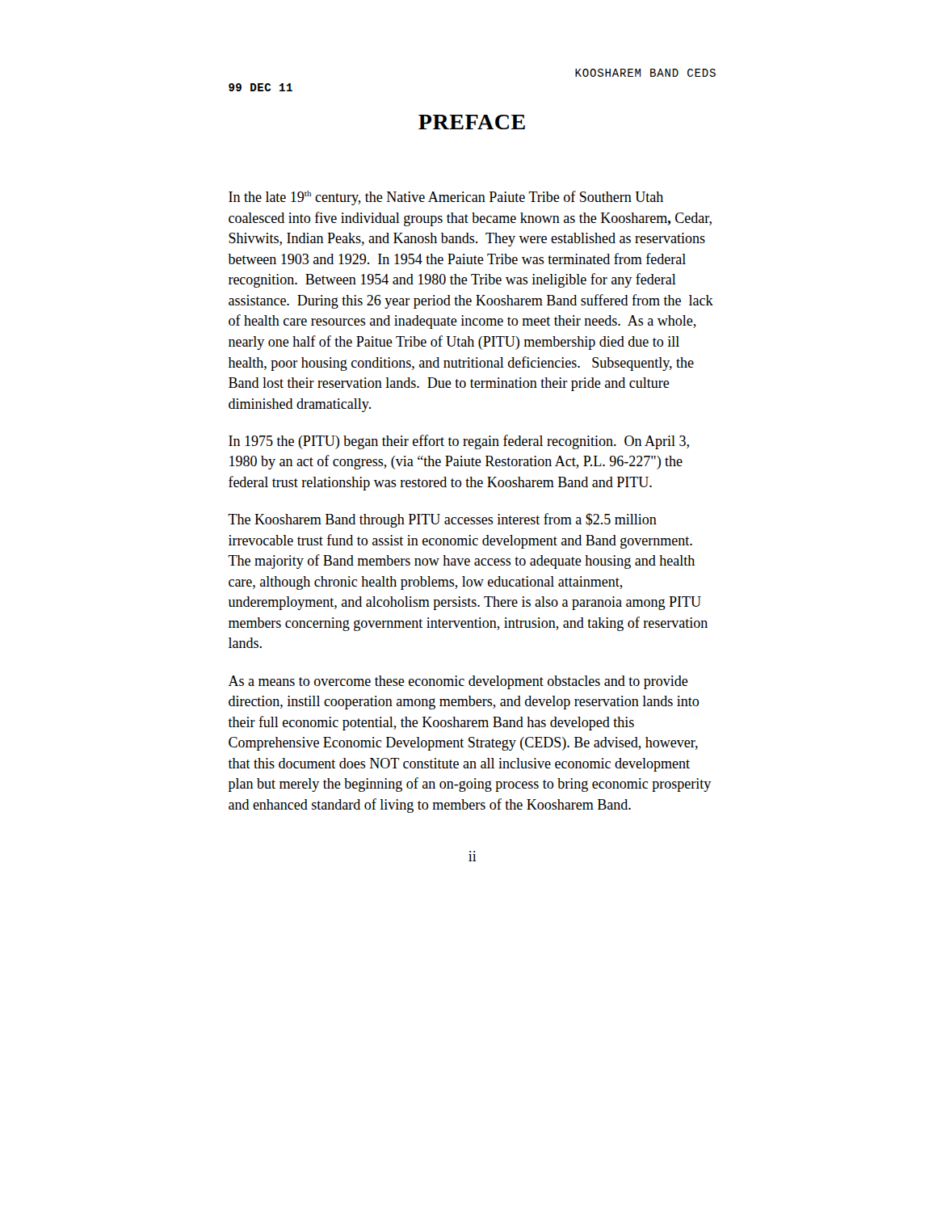KOOSHAREM BAND CEDS
99 DEC 11
PREFACE
In the late 19th century, the Native American Paiute Tribe of Southern Utah coalesced into five individual groups that became known as the Koosharem, Cedar, Shivwits, Indian Peaks, and Kanosh bands. They were established as reservations between 1903 and 1929. In 1954 the Paiute Tribe was terminated from federal recognition. Between 1954 and 1980 the Tribe was ineligible for any federal assistance. During this 26 year period the Koosharem Band suffered from the lack of health care resources and inadequate income to meet their needs. As a whole, nearly one half of the Paitue Tribe of Utah (PITU) membership died due to ill health, poor housing conditions, and nutritional deficiencies. Subsequently, the Band lost their reservation lands. Due to termination their pride and culture diminished dramatically.
In 1975 the (PITU) began their effort to regain federal recognition. On April 3, 1980 by an act of congress, (via “the Paiute Restoration Act, P.L. 96-227") the federal trust relationship was restored to the Koosharem Band and PITU.
The Koosharem Band through PITU accesses interest from a $2.5 million irrevocable trust fund to assist in economic development and Band government. The majority of Band members now have access to adequate housing and health care, although chronic health problems, low educational attainment, underemployment, and alcoholism persists. There is also a paranoia among PITU members concerning government intervention, intrusion, and taking of reservation lands.
As a means to overcome these economic development obstacles and to provide direction, instill cooperation among members, and develop reservation lands into their full economic potential, the Koosharem Band has developed this Comprehensive Economic Development Strategy (CEDS). Be advised, however, that this document does NOT constitute an all inclusive economic development plan but merely the beginning of an on-going process to bring economic prosperity and enhanced standard of living to members of the Koosharem Band.
ii